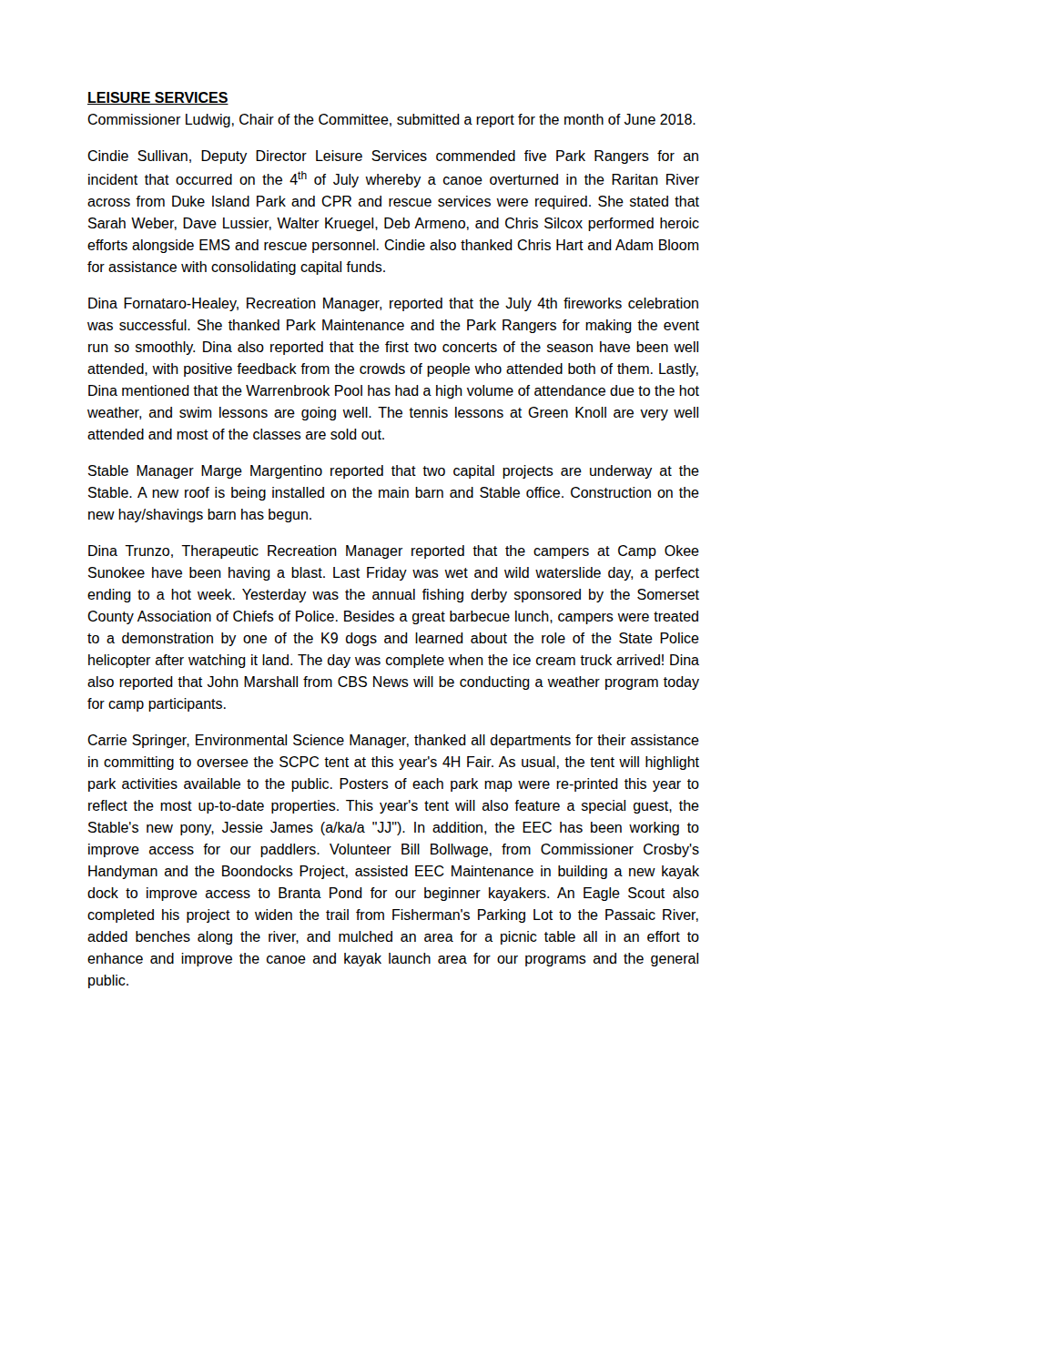LEISURE SERVICES
Commissioner Ludwig, Chair of the Committee, submitted a report for the month of June 2018.
Cindie Sullivan, Deputy Director Leisure Services commended five Park Rangers for an incident that occurred on the 4th of July whereby a canoe overturned in the Raritan River across from Duke Island Park and CPR and rescue services were required. She stated that Sarah Weber, Dave Lussier, Walter Kruegel, Deb Armeno, and Chris Silcox performed heroic efforts alongside EMS and rescue personnel. Cindie also thanked Chris Hart and Adam Bloom for assistance with consolidating capital funds.
Dina Fornataro-Healey, Recreation Manager, reported that the July 4th fireworks celebration was successful. She thanked Park Maintenance and the Park Rangers for making the event run so smoothly. Dina also reported that the first two concerts of the season have been well attended, with positive feedback from the crowds of people who attended both of them. Lastly, Dina mentioned that the Warrenbrook Pool has had a high volume of attendance due to the hot weather, and swim lessons are going well. The tennis lessons at Green Knoll are very well attended and most of the classes are sold out.
Stable Manager Marge Margentino reported that two capital projects are underway at the Stable. A new roof is being installed on the main barn and Stable office. Construction on the new hay/shavings barn has begun.
Dina Trunzo, Therapeutic Recreation Manager reported that the campers at Camp Okee Sunokee have been having a blast. Last Friday was wet and wild waterslide day, a perfect ending to a hot week. Yesterday was the annual fishing derby sponsored by the Somerset County Association of Chiefs of Police. Besides a great barbecue lunch, campers were treated to a demonstration by one of the K9 dogs and learned about the role of the State Police helicopter after watching it land. The day was complete when the ice cream truck arrived! Dina also reported that John Marshall from CBS News will be conducting a weather program today for camp participants.
Carrie Springer, Environmental Science Manager, thanked all departments for their assistance in committing to oversee the SCPC tent at this year's 4H Fair. As usual, the tent will highlight park activities available to the public. Posters of each park map were re-printed this year to reflect the most up-to-date properties. This year's tent will also feature a special guest, the Stable's new pony, Jessie James (a/ka/a "JJ"). In addition, the EEC has been working to improve access for our paddlers. Volunteer Bill Bollwage, from Commissioner Crosby's Handyman and the Boondocks Project, assisted EEC Maintenance in building a new kayak dock to improve access to Branta Pond for our beginner kayakers. An Eagle Scout also completed his project to widen the trail from Fisherman's Parking Lot to the Passaic River, added benches along the river, and mulched an area for a picnic table all in an effort to enhance and improve the canoe and kayak launch area for our programs and the general public.